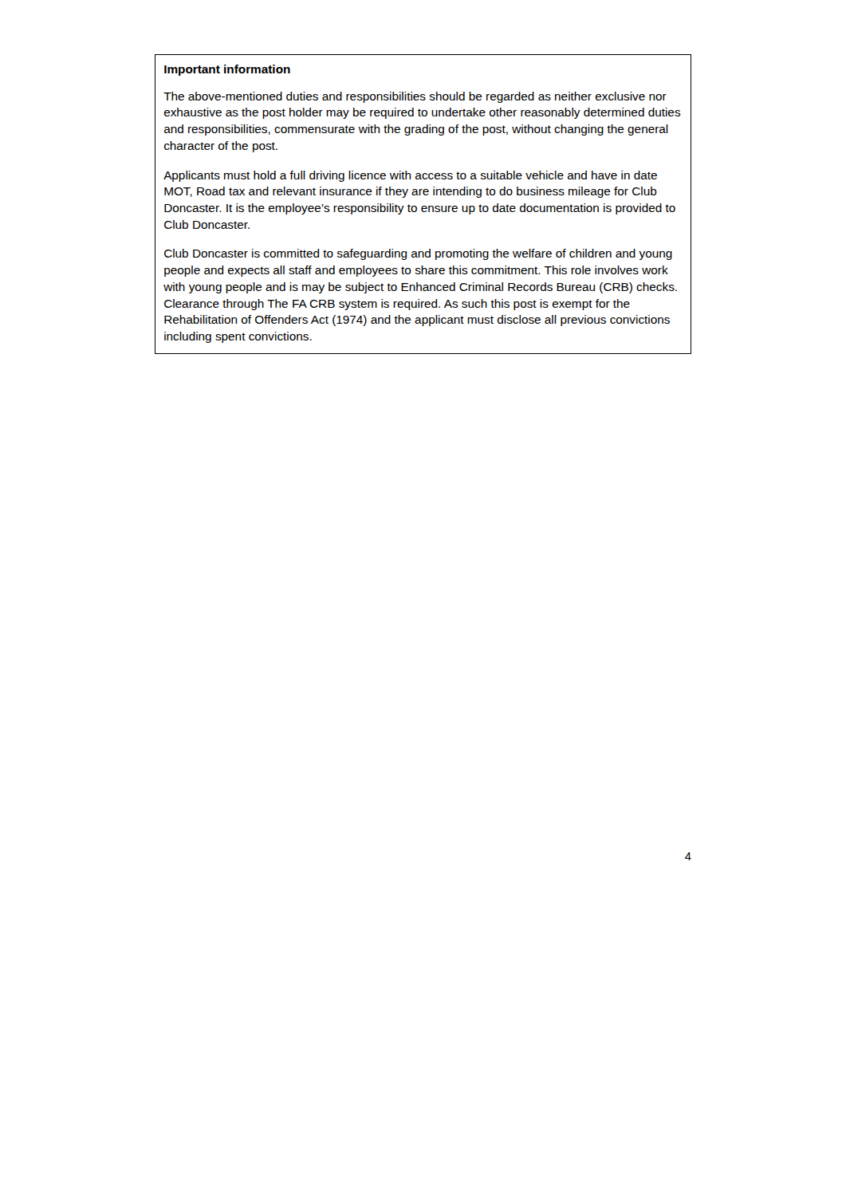Important information
The above-mentioned duties and responsibilities should be regarded as neither exclusive nor exhaustive as the post holder may be required to undertake other reasonably determined duties and responsibilities, commensurate with the grading of the post, without changing the general character of the post.
Applicants must hold a full driving licence with access to a suitable vehicle and have in date MOT, Road tax and relevant insurance if they are intending to do business mileage for Club Doncaster. It is the employee’s responsibility to ensure up to date documentation is provided to Club Doncaster.
Club Doncaster is committed to safeguarding and promoting the welfare of children and young people and expects all staff and employees to share this commitment. This role involves work with young people and is may be subject to Enhanced Criminal Records Bureau (CRB) checks. Clearance through The FA CRB system is required. As such this post is exempt for the Rehabilitation of Offenders Act (1974) and the applicant must disclose all previous convictions including spent convictions.
4